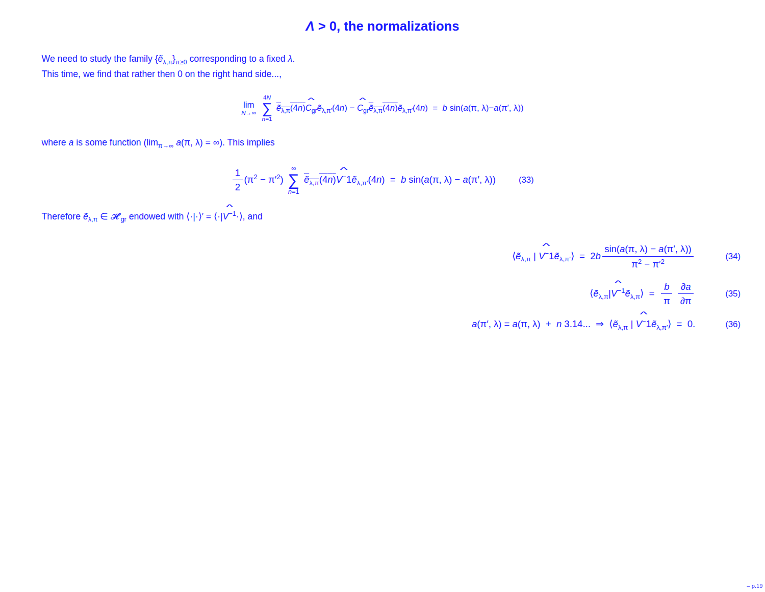Λ > 0, the normalizations
We need to study the family {ẽλ,π}π≥0 corresponding to a fixed λ.
This time, we find that rather then 0 on the right hand side...,
lim N→∞ 4N∑n=1 ẽλ,π(4n) Cgr ẽλ,π′(4n) − Cgr ẽλ,π(4n) ẽλ,π′(4n) = b sin(a(π, λ)−a(π′, λ))
where a is some function (limπ→∞ a(π, λ) = ∞). This implies
12(π2 − π′2) ∞∑n=1 ẽλ,π(4n) V−1 ẽλ,π′(4n) = b sin(a(π, λ) − a(π′, λ))
(33)
Therefore ẽλ,π ∈ 𝓗′gr endowed with ⟨·|·⟩′ = ⟨·|V−1·⟩, and
⟨ẽλ,π | V−1 ẽλ,π′⟩ = 2bsin(a(π, λ) − a(π′, λ)) π2 − π′2
(34)
⟨ẽλ,π|V−1 ẽλ,π⟩ = bπ ∂a∂π
(35)
a(π′, λ) = a(π, λ) + n 3.14... ⇒ ⟨ẽλ,π | V−1 ẽλ,π′⟩ = 0.
(36)
– p.19